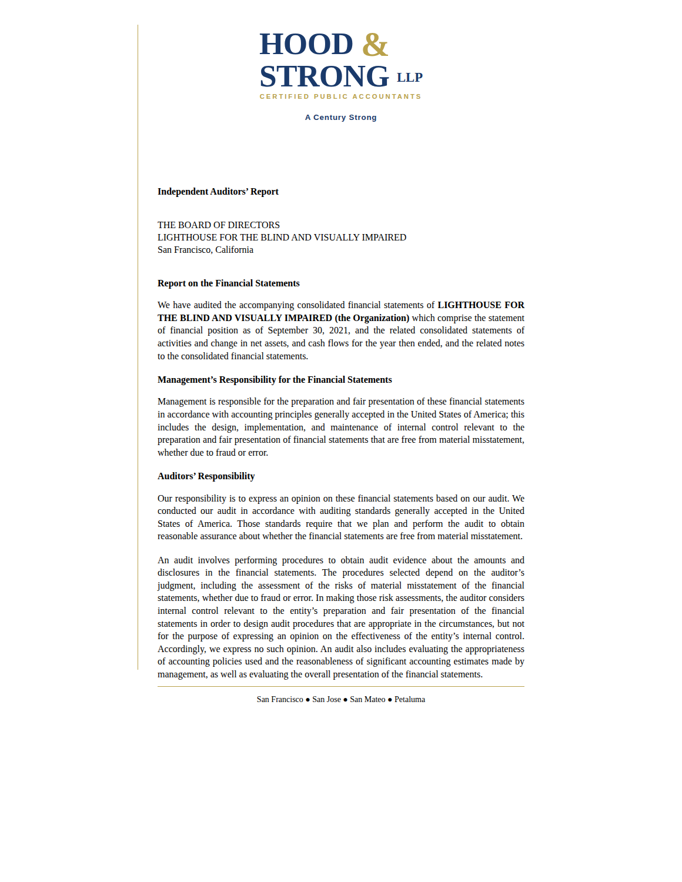HOOD &
STRONG LLP
CERTIFIED PUBLIC ACCOUNTANTS
A Century Strong
Independent Auditors’ Report
THE BOARD OF DIRECTORS
LIGHTHOUSE FOR THE BLIND AND VISUALLY IMPAIRED
San Francisco, California
Report on the Financial Statements
We have audited the accompanying consolidated financial statements of LIGHTHOUSE FOR THE BLIND AND VISUALLY IMPAIRED (the Organization) which comprise the statement of financial position as of September 30, 2021, and the related consolidated statements of activities and change in net assets, and cash flows for the year then ended, and the related notes to the consolidated financial statements.
Management’s Responsibility for the Financial Statements
Management is responsible for the preparation and fair presentation of these financial statements in accordance with accounting principles generally accepted in the United States of America; this includes the design, implementation, and maintenance of internal control relevant to the preparation and fair presentation of financial statements that are free from material misstatement, whether due to fraud or error.
Auditors’ Responsibility
Our responsibility is to express an opinion on these financial statements based on our audit. We conducted our audit in accordance with auditing standards generally accepted in the United States of America. Those standards require that we plan and perform the audit to obtain reasonable assurance about whether the financial statements are free from material misstatement.
An audit involves performing procedures to obtain audit evidence about the amounts and disclosures in the financial statements. The procedures selected depend on the auditor’s judgment, including the assessment of the risks of material misstatement of the financial statements, whether due to fraud or error. In making those risk assessments, the auditor considers internal control relevant to the entity’s preparation and fair presentation of the financial statements in order to design audit procedures that are appropriate in the circumstances, but not for the purpose of expressing an opinion on the effectiveness of the entity’s internal control. Accordingly, we express no such opinion. An audit also includes evaluating the appropriateness of accounting policies used and the reasonableness of significant accounting estimates made by management, as well as evaluating the overall presentation of the financial statements.
San Francisco ● San Jose ● San Mateo ● Petaluma